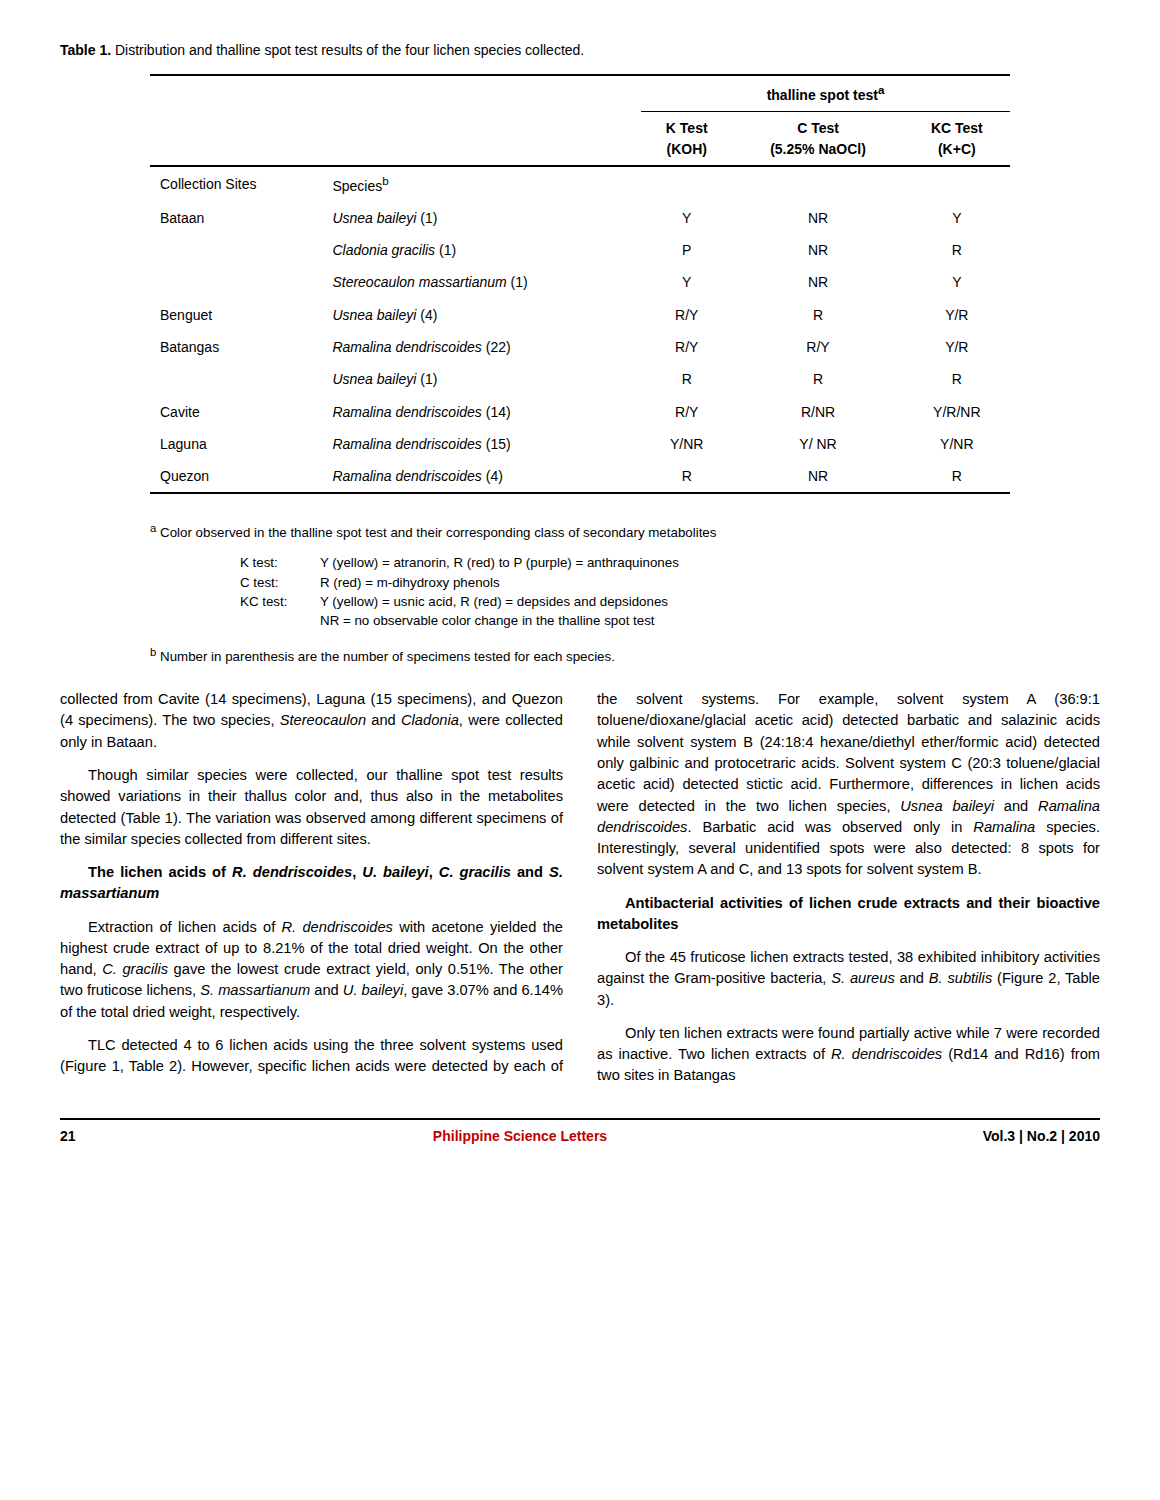Table 1. Distribution and thalline spot test results of the four lichen species collected.
| | | thalline spot test a |
| --- | --- | --- |
| K Test (KOH) | C Test (5.25% NaOCl) | KC Test (K+C) |
| Collection Sites | Species b | | | |
| Bataan | Usnea baileyi (1) | Y | NR | Y |
| | Cladonia gracilis (1) | P | NR | R |
| | Stereocaulon massartianum (1) | Y | NR | Y |
| Benguet | Usnea baileyi (4) | R/Y | R | Y/R |
| Batangas | Ramalina dendriscoides (22) | R/Y | R/Y | Y/R |
| | Usnea baileyi (1) | R | R | R |
| Cavite | Ramalina dendriscoides (14) | R/Y | R/NR | Y/R/NR |
| Laguna | Ramalina dendriscoides (15) | Y/NR | Y/ NR | Y/NR |
| Quezon | Ramalina dendriscoides (4) | R | NR | R |
a Color observed in the thalline spot test and their corresponding class of secondary metabolites
K test: Y (yellow) = atranorin, R (red) to P (purple) = anthraquinones C test: R (red) = m-dihydroxy phenols KC test: Y (yellow) = usnic acid, R (red) = depsides and depsidones NR = no observable color change in the thalline spot test
b Number in parenthesis are the number of specimens tested for each species.
collected from Cavite (14 specimens), Laguna (15 specimens), and Quezon (4 specimens). The two species, Stereocaulon and Cladonia, were collected only in Bataan.
Though similar species were collected, our thalline spot test results showed variations in their thallus color and, thus also in the metabolites detected (Table 1). The variation was observed among different specimens of the similar species collected from different sites.
The lichen acids of R. dendriscoides, U. baileyi, C. gracilis and S. massartianum
Extraction of lichen acids of R. dendriscoides with acetone yielded the highest crude extract of up to 8.21% of the total dried weight. On the other hand, C. gracilis gave the lowest crude extract yield, only 0.51%. The other two fruticose lichens, S. massartianum and U. baileyi, gave 3.07% and 6.14% of the total dried weight, respectively.
TLC detected 4 to 6 lichen acids using the three solvent systems used (Figure 1, Table 2). However, specific lichen acids were detected by each of the solvent systems. For example, solvent system A (36:9:1 toluene/dioxane/glacial acetic acid) detected barbatic and salazinic acids while solvent system B (24:18:4 hexane/diethyl ether/formic acid) detected only galbinic and protocetraric acids. Solvent system C (20:3 toluene/glacial acetic acid) detected stictic acid. Furthermore, differences in lichen acids were detected in the two lichen species, Usnea baileyi and Ramalina dendriscoides. Barbatic acid was observed only in Ramalina species. Interestingly, several unidentified spots were also detected: 8 spots for solvent system A and C, and 13 spots for solvent system B.
Antibacterial activities of lichen crude extracts and their bioactive metabolites
Of the 45 fruticose lichen extracts tested, 38 exhibited inhibitory activities against the Gram-positive bacteria, S. aureus and B. subtilis (Figure 2, Table 3).
Only ten lichen extracts were found partially active while 7 were recorded as inactive. Two lichen extracts of R. dendriscoides (Rd14 and Rd16) from two sites in Batangas
21
Philippine Science Letters
Vol.3 | No.2 | 2010